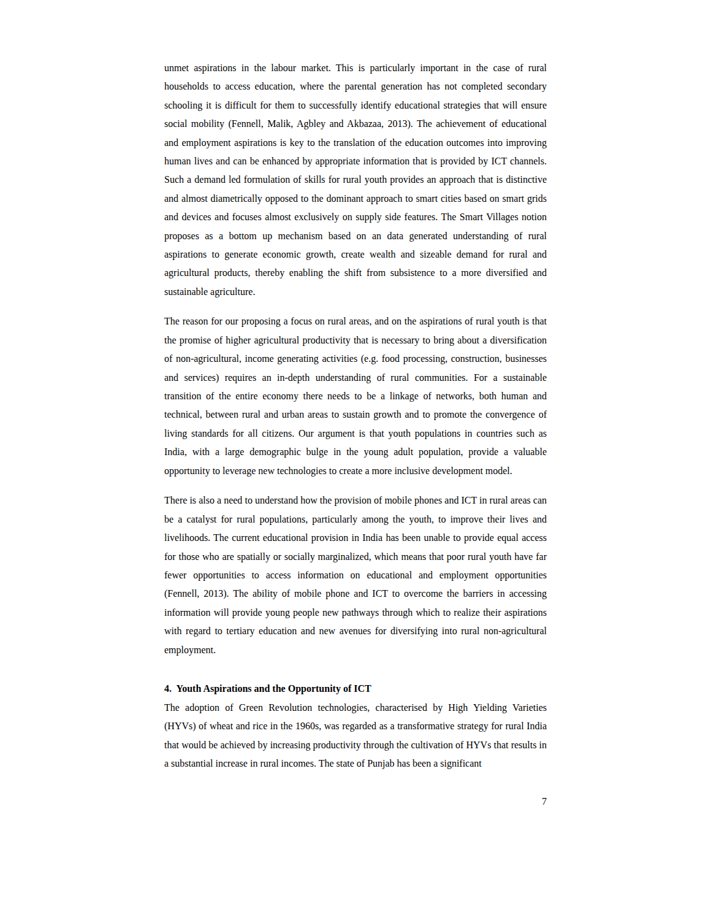unmet aspirations in the labour market. This is particularly important in the case of rural households to access education, where the parental generation has not completed secondary schooling it is difficult for them to successfully identify educational strategies that will ensure social mobility (Fennell, Malik, Agbley and Akbazaa, 2013). The achievement of educational and employment aspirations is key to the translation of the education outcomes into improving human lives and can be enhanced by appropriate information that is provided by ICT channels. Such a demand led formulation of skills for rural youth provides an approach that is distinctive and almost diametrically opposed to the dominant approach to smart cities based on smart grids and devices and focuses almost exclusively on supply side features. The Smart Villages notion proposes as a bottom up mechanism based on an data generated understanding of rural aspirations to generate economic growth, create wealth and sizeable demand for rural and agricultural products, thereby enabling the shift from subsistence to a more diversified and sustainable agriculture.
The reason for our proposing a focus on rural areas, and on the aspirations of rural youth is that the promise of higher agricultural productivity that is necessary to bring about a diversification of non-agricultural, income generating activities (e.g. food processing, construction, businesses and services) requires an in-depth understanding of rural communities. For a sustainable transition of the entire economy there needs to be a linkage of networks, both human and technical, between rural and urban areas to sustain growth and to promote the convergence of living standards for all citizens. Our argument is that youth populations in countries such as India, with a large demographic bulge in the young adult population, provide a valuable opportunity to leverage new technologies to create a more inclusive development model.
There is also a need to understand how the provision of mobile phones and ICT in rural areas can be a catalyst for rural populations, particularly among the youth, to improve their lives and livelihoods. The current educational provision in India has been unable to provide equal access for those who are spatially or socially marginalized, which means that poor rural youth have far fewer opportunities to access information on educational and employment opportunities (Fennell, 2013). The ability of mobile phone and ICT to overcome the barriers in accessing information will provide young people new pathways through which to realize their aspirations with regard to tertiary education and new avenues for diversifying into rural non-agricultural employment.
4. Youth Aspirations and the Opportunity of ICT
The adoption of Green Revolution technologies, characterised by High Yielding Varieties (HYVs) of wheat and rice in the 1960s, was regarded as a transformative strategy for rural India that would be achieved by increasing productivity through the cultivation of HYVs that results in a substantial increase in rural incomes. The state of Punjab has been a significant
7